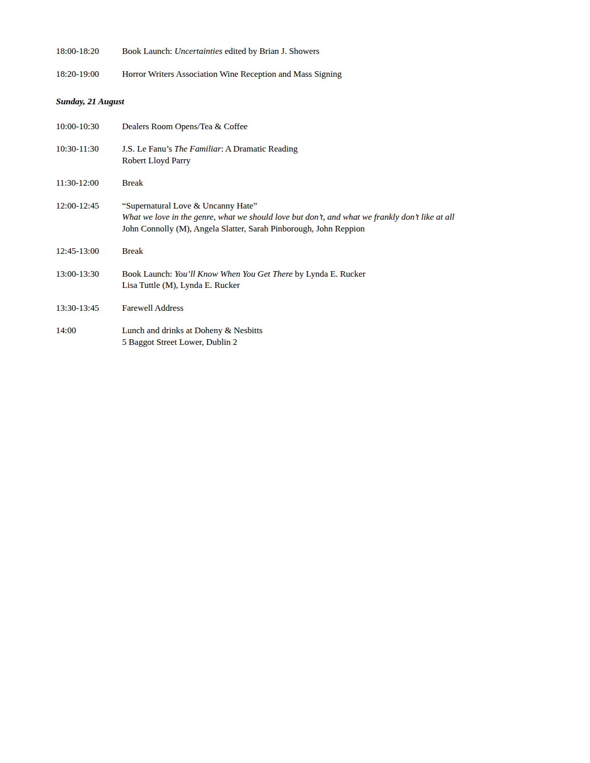| 18:00-18:20 | Book Launch: Uncertainties edited by Brian J. Showers |
| 18:20-19:00 | Horror Writers Association Wine Reception and Mass Signing |
Sunday, 21 August
| 10:00-10:30 | Dealers Room Opens/Tea & Coffee |
| 10:30-11:30 | J.S. Le Fanu’s The Familiar : A Dramatic Reading Robert Lloyd Parry |
| 11:30-12:00 | Break |
| 12:00-12:45 | “Supernatural Love & Uncanny Hate” What we love in the genre, what we should love but don’t, and what we frankly don’t like at all John Connolly (M), Angela Slatter, Sarah Pinborough, John Reppion |
| 12:45-13:00 | Break |
| 13:00-13:30 | Book Launch: You’ll Know When You Get There by Lynda E. Rucker Lisa Tuttle (M), Lynda E. Rucker |
| 13:30-13:45 | Farewell Address |
| 14:00 | Lunch and drinks at Doheny & Nesbitts 5 Baggot Street Lower, Dublin 2 |